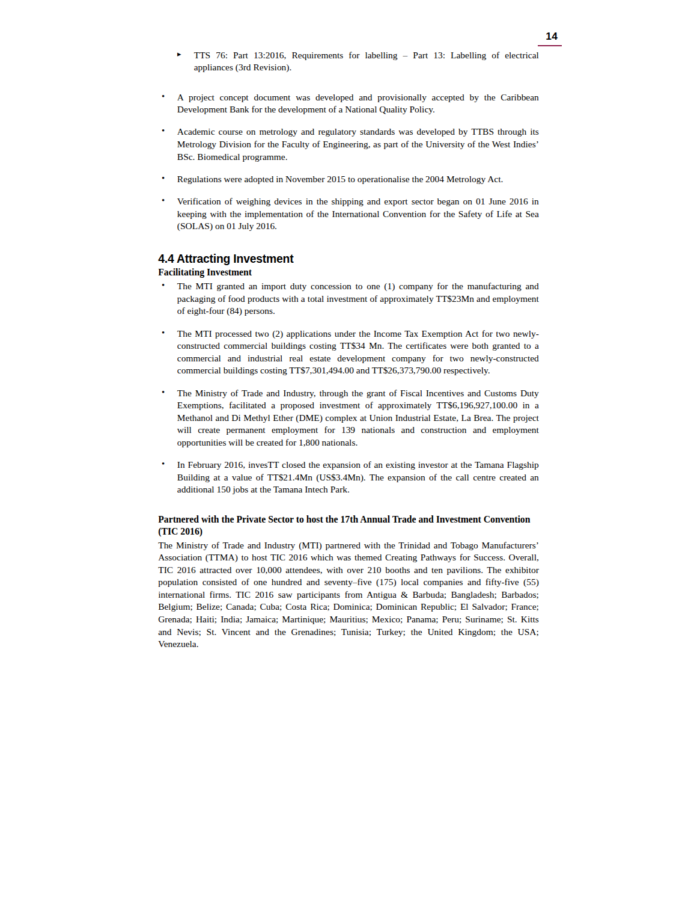14
TTS 76: Part 13:2016, Requirements for labelling – Part 13: Labelling of electrical appliances (3rd Revision).
A project concept document was developed and provisionally accepted by the Caribbean Development Bank for the development of a National Quality Policy.
Academic course on metrology and regulatory standards was developed by TTBS through its Metrology Division for the Faculty of Engineering, as part of the University of the West Indies’ BSc. Biomedical programme.
Regulations were adopted in November 2015 to operationalise the 2004 Metrology Act.
Verification of weighing devices in the shipping and export sector began on 01 June 2016 in keeping with the implementation of the International Convention for the Safety of Life at Sea (SOLAS) on 01 July 2016.
4.4 Attracting Investment
Facilitating Investment
The MTI granted an import duty concession to one (1) company for the manufacturing and packaging of food products with a total investment of approximately TT$23Mn and employment of eight-four (84) persons.
The MTI processed two (2) applications under the Income Tax Exemption Act for two newly-constructed commercial buildings costing TT$34 Mn. The certificates were both granted to a commercial and industrial real estate development company for two newly-constructed commercial buildings costing TT$7,301,494.00 and TT$26,373,790.00 respectively.
The Ministry of Trade and Industry, through the grant of Fiscal Incentives and Customs Duty Exemptions, facilitated a proposed investment of approximately TT$6,196,927,100.00 in a Methanol and Di Methyl Ether (DME) complex at Union Industrial Estate, La Brea. The project will create permanent employment for 139 nationals and construction and employment opportunities will be created for 1,800 nationals.
In February 2016, invesTT closed the expansion of an existing investor at the Tamana Flagship Building at a value of TT$21.4Mn (US$3.4Mn). The expansion of the call centre created an additional 150 jobs at the Tamana Intech Park.
Partnered with the Private Sector to host the 17th Annual Trade and Investment Convention
(TIC 2016)
The Ministry of Trade and Industry (MTI) partnered with the Trinidad and Tobago Manufacturers’ Association (TTMA) to host TIC 2016 which was themed Creating Pathways for Success. Overall, TIC 2016 attracted over 10,000 attendees, with over 210 booths and ten pavilions. The exhibitor population consisted of one hundred and seventy–five (175) local companies and fifty-five (55) international firms. TIC 2016 saw participants from Antigua & Barbuda; Bangladesh; Barbados; Belgium; Belize; Canada; Cuba; Costa Rica; Dominica; Dominican Republic; El Salvador; France; Grenada; Haiti; India; Jamaica; Martinique; Mauritius; Mexico; Panama; Peru; Suriname; St. Kitts and Nevis; St. Vincent and the Grenadines; Tunisia; Turkey; the United Kingdom; the USA; Venezuela.